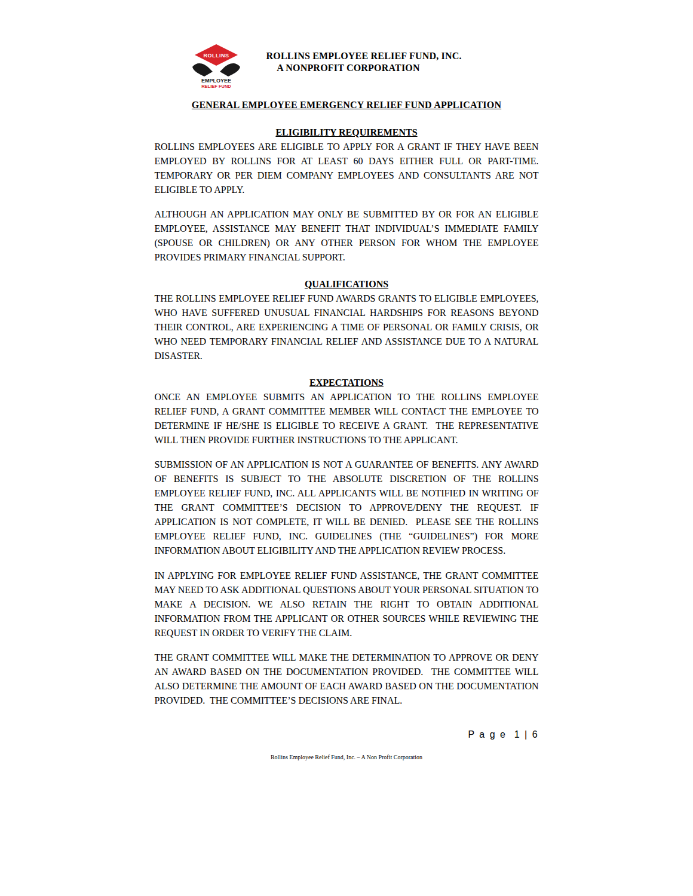ROLLINS EMPLOYEE RELIEF FUND
Rollins Employee Relief Fund, Inc.
A Nonprofit Corporation
General Employee Emergency Relief Fund Application
Eligibility Requirements
Rollins employees are eligible to apply for a grant if they have been employed by Rollins for at least 60 days either full or part-time. Temporary or per diem company employees and consultants are not eligible to apply.
Although an application may only be submitted by or for an eligible employee, assistance may benefit that individual’s immediate family (spouse or children) or any other person for whom the employee provides primary financial support.
Qualifications
The Rollins Employee Relief Fund awards grants to eligible employees, who have suffered unusual financial hardships for reasons beyond their control, are experiencing a time of personal or family crisis, or who need temporary financial relief and assistance due to a natural disaster.
Expectations
Once an employee submits an application to the Rollins Employee Relief Fund, a grant committee member will contact the employee to determine if he/she is eligible to receive a grant. The representative will then provide further instructions to the applicant.
Submission of an application is not a guarantee of benefits. Any award of benefits is subject to the absolute discretion of the Rollins Employee Relief Fund, Inc. All applicants will be notified in writing of the grant committee’s decision to approve/deny the request. If application is not complete, it will be denied. Please see the Rollins Employee Relief Fund, Inc. Guidelines (the “Guidelines”) for more information about eligibility and the application review process.
In applying for Employee Relief Fund assistance, the grant committee may need to ask additional questions about your personal situation to make a decision. We also retain the right to obtain additional information from the applicant or other sources while reviewing the request in order to verify the claim.
The grant committee will make the determination to approve or deny an award based on the documentation provided. The committee will also determine the amount of each award based on the documentation provided. The committee’s decisions are final.
P a g e 1 | 6
Rollins Employee Relief Fund, Inc. – A Non Profit Corporation